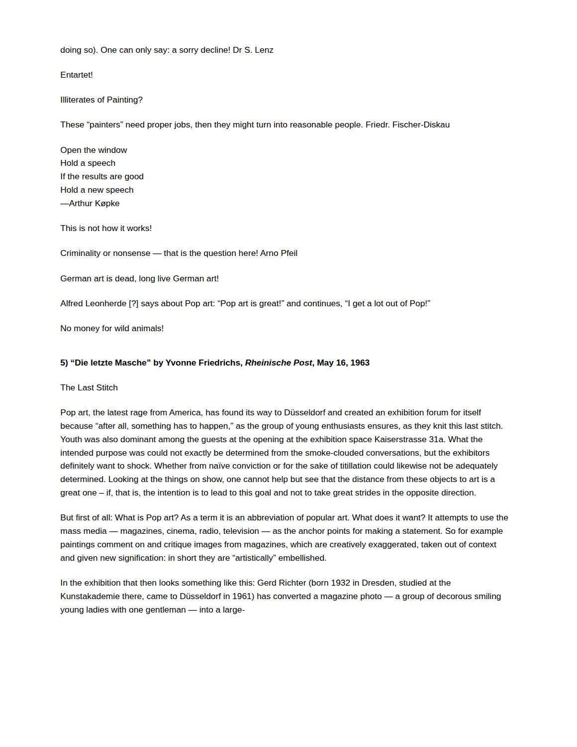doing so). One can only say: a sorry decline! Dr S. Lenz
Entartet!
Illiterates of Painting?
These “painters” need proper jobs, then they might turn into reasonable people. Friedr. Fischer-Diskau
Open the window
Hold a speech
If the results are good
Hold a new speech
—Arthur Køpke
This is not how it works!
Criminality or nonsense — that is the question here! Arno Pfeil
German art is dead, long live German art!
Alfred Leonherde [?] says about Pop art: “Pop art is great!” and continues, “I get a lot out of Pop!”
No money for wild animals!
5) “Die letzte Masche” by Yvonne Friedrichs, Rheinische Post, May 16, 1963
The Last Stitch
Pop art, the latest rage from America, has found its way to Düsseldorf and created an exhibition forum for itself because “after all, something has to happen,” as the group of young enthusiasts ensures, as they knit this last stitch. Youth was also dominant among the guests at the opening at the exhibition space Kaiserstrasse 31a. What the intended purpose was could not exactly be determined from the smoke-clouded conversations, but the exhibitors definitely want to shock. Whether from naïve conviction or for the sake of titillation could likewise not be adequately determined. Looking at the things on show, one cannot help but see that the distance from these objects to art is a great one – if, that is, the intention is to lead to this goal and not to take great strides in the opposite direction.
But first of all: What is Pop art? As a term it is an abbreviation of popular art. What does it want? It attempts to use the mass media — magazines, cinema, radio, television — as the anchor points for making a statement. So for example paintings comment on and critique images from magazines, which are creatively exaggerated, taken out of context and given new signification: in short they are “artistically” embellished.
In the exhibition that then looks something like this: Gerd Richter (born 1932 in Dresden, studied at the Kunstakademie there, came to Düsseldorf in 1961) has converted a magazine photo — a group of decorous smiling young ladies with one gentleman — into a large-